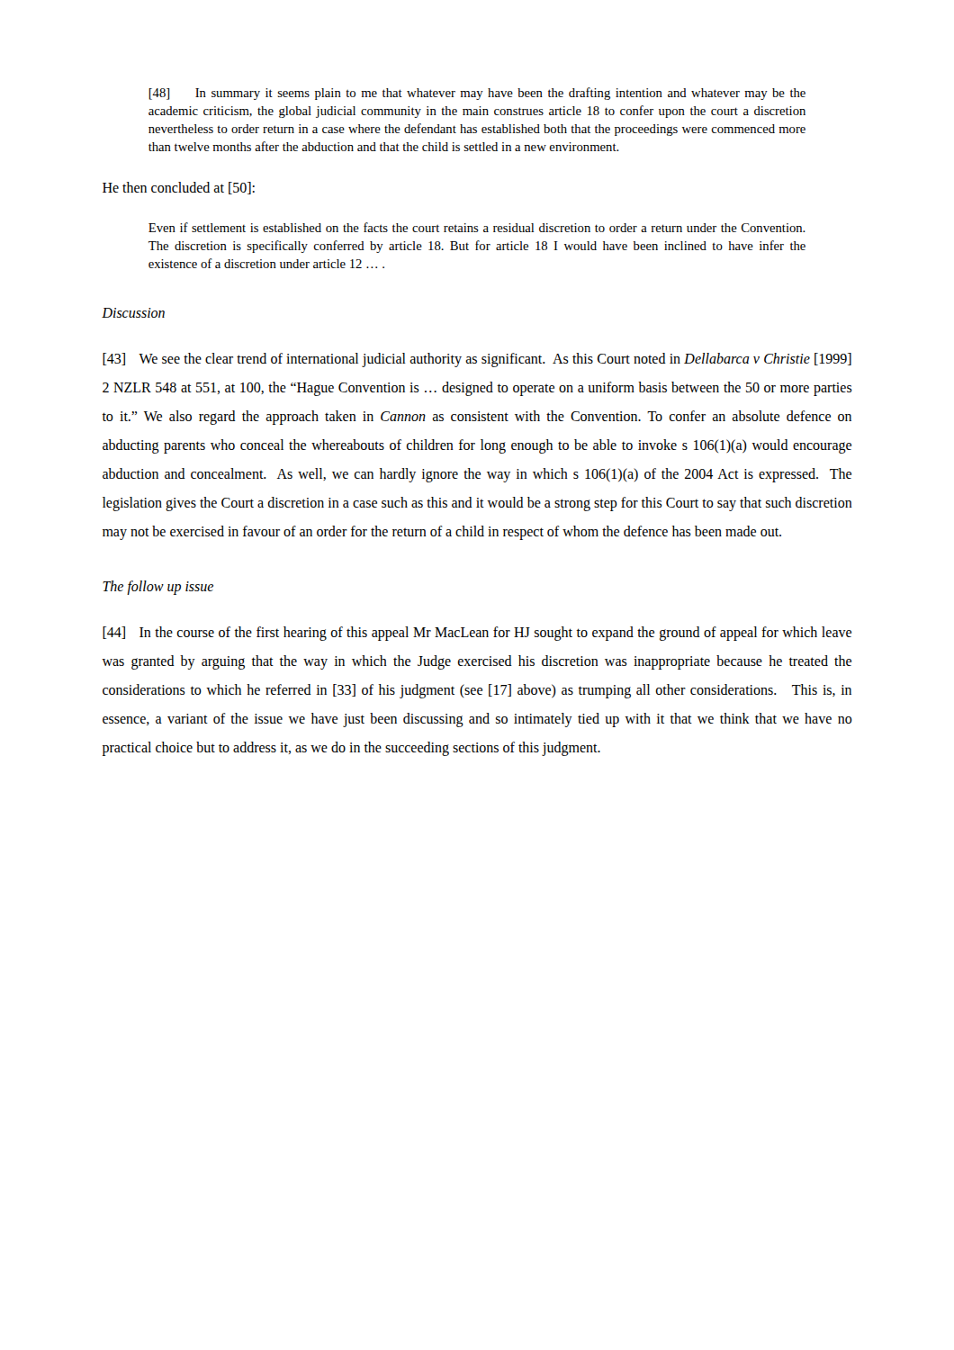[48] In summary it seems plain to me that whatever may have been the drafting intention and whatever may be the academic criticism, the global judicial community in the main construes article 18 to confer upon the court a discretion nevertheless to order return in a case where the defendant has established both that the proceedings were commenced more than twelve months after the abduction and that the child is settled in a new environment.
He then concluded at [50]:
Even if settlement is established on the facts the court retains a residual discretion to order a return under the Convention. The discretion is specifically conferred by article 18. But for article 18 I would have been inclined to have infer the existence of a discretion under article 12 … .
Discussion
[43] We see the clear trend of international judicial authority as significant. As this Court noted in Dellabarca v Christie [1999] 2 NZLR 548 at 551, at 100, the “Hague Convention is … designed to operate on a uniform basis between the 50 or more parties to it.” We also regard the approach taken in Cannon as consistent with the Convention. To confer an absolute defence on abducting parents who conceal the whereabouts of children for long enough to be able to invoke s 106(1)(a) would encourage abduction and concealment. As well, we can hardly ignore the way in which s 106(1)(a) of the 2004 Act is expressed. The legislation gives the Court a discretion in a case such as this and it would be a strong step for this Court to say that such discretion may not be exercised in favour of an order for the return of a child in respect of whom the defence has been made out.
The follow up issue
[44] In the course of the first hearing of this appeal Mr MacLean for HJ sought to expand the ground of appeal for which leave was granted by arguing that the way in which the Judge exercised his discretion was inappropriate because he treated the considerations to which he referred in [33] of his judgment (see [17] above) as trumping all other considerations. This is, in essence, a variant of the issue we have just been discussing and so intimately tied up with it that we think that we have no practical choice but to address it, as we do in the succeeding sections of this judgment.